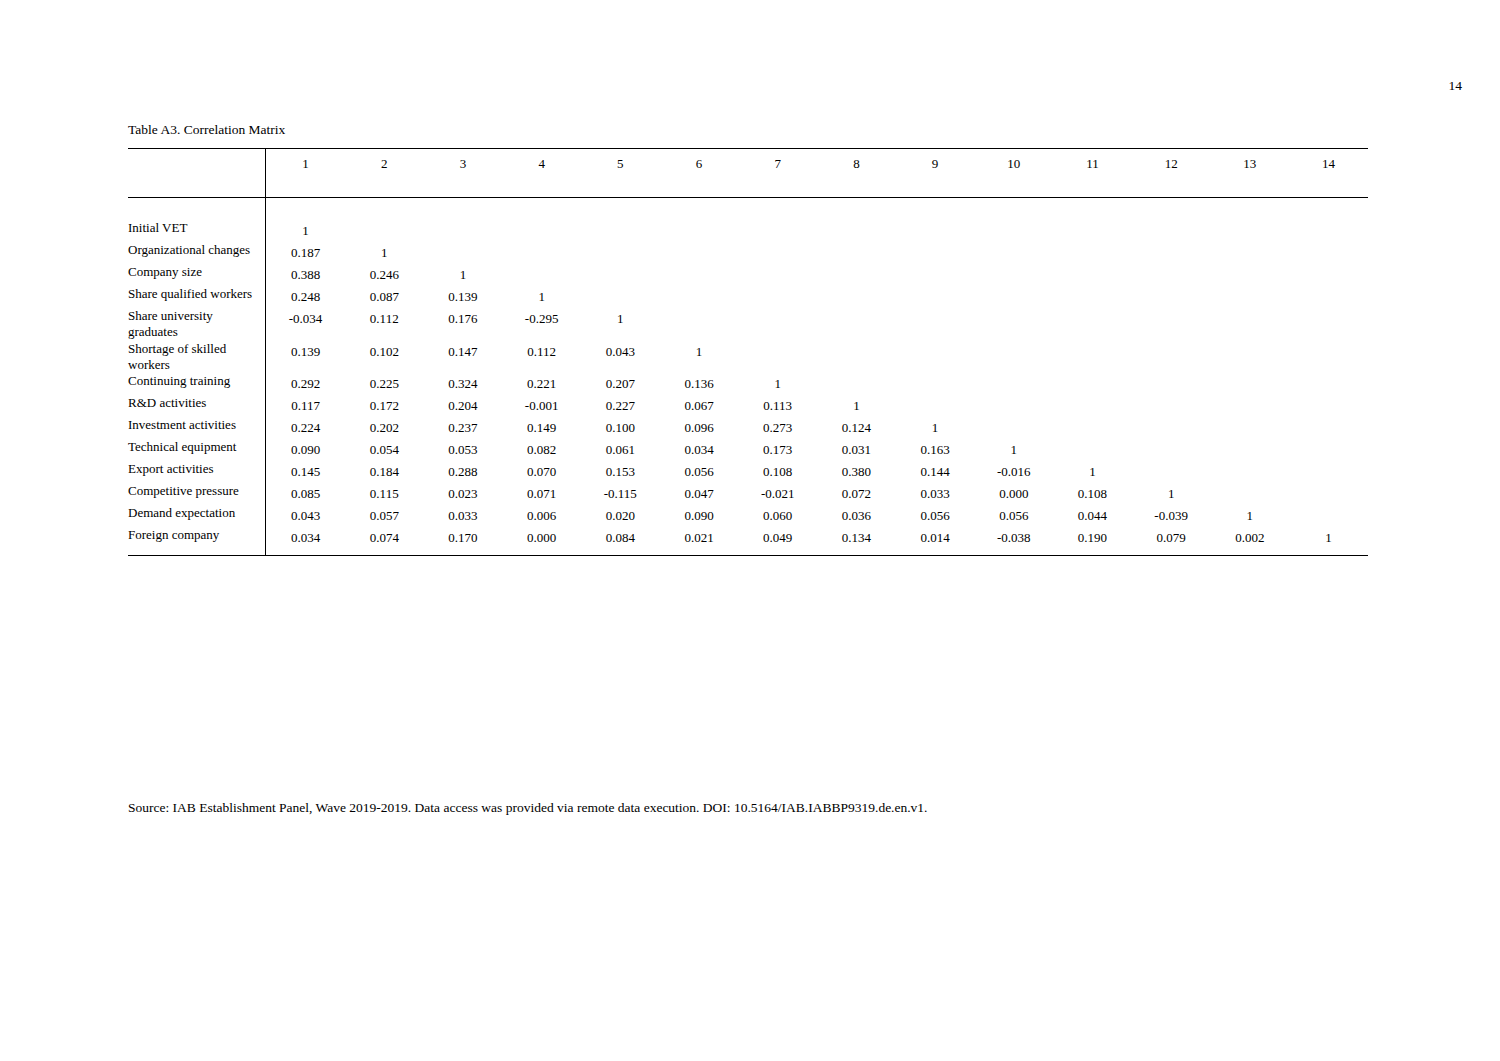14
Table A3. Correlation Matrix
| | 1 | 2 | 3 | 4 | 5 | 6 | 7 | 8 | 9 | 10 | 11 | 12 | 13 | 14 |
| --- | --- | --- | --- | --- | --- | --- | --- | --- | --- | --- | --- | --- | --- | --- |
| Initial VET | 1 | | | | | | | | | | | | | |
| Organizational changes | 0.187 | 1 | | | | | | | | | | | | |
| Company size | 0.388 | 0.246 | 1 | | | | | | | | | | | |
| Share qualified workers | 0.248 | 0.087 | 0.139 | 1 | | | | | | | | | | |
| Share university graduates | -0.034 | 0.112 | 0.176 | -0.295 | 1 | | | | | | | | | |
| Shortage of skilled workers | 0.139 | 0.102 | 0.147 | 0.112 | 0.043 | 1 | | | | | | | | |
| Continuing training | 0.292 | 0.225 | 0.324 | 0.221 | 0.207 | 0.136 | 1 | | | | | | | |
| R&D activities | 0.117 | 0.172 | 0.204 | -0.001 | 0.227 | 0.067 | 0.113 | 1 | | | | | | |
| Investment activities | 0.224 | 0.202 | 0.237 | 0.149 | 0.100 | 0.096 | 0.273 | 0.124 | 1 | | | | | |
| Technical equipment | 0.090 | 0.054 | 0.053 | 0.082 | 0.061 | 0.034 | 0.173 | 0.031 | 0.163 | 1 | | | | |
| Export activities | 0.145 | 0.184 | 0.288 | 0.070 | 0.153 | 0.056 | 0.108 | 0.380 | 0.144 | -0.016 | 1 | | | |
| Competitive pressure | 0.085 | 0.115 | 0.023 | 0.071 | -0.115 | 0.047 | -0.021 | 0.072 | 0.033 | 0.000 | 0.108 | 1 | | |
| Demand expectation | 0.043 | 0.057 | 0.033 | 0.006 | 0.020 | 0.090 | 0.060 | 0.036 | 0.056 | 0.056 | 0.044 | -0.039 | 1 | |
| Foreign company | 0.034 | 0.074 | 0.170 | 0.000 | 0.084 | 0.021 | 0.049 | 0.134 | 0.014 | -0.038 | 0.190 | 0.079 | 0.002 | 1 |
Source: IAB Establishment Panel, Wave 2019-2019. Data access was provided via remote data execution. DOI: 10.5164/IAB.IABBP9319.de.en.v1.